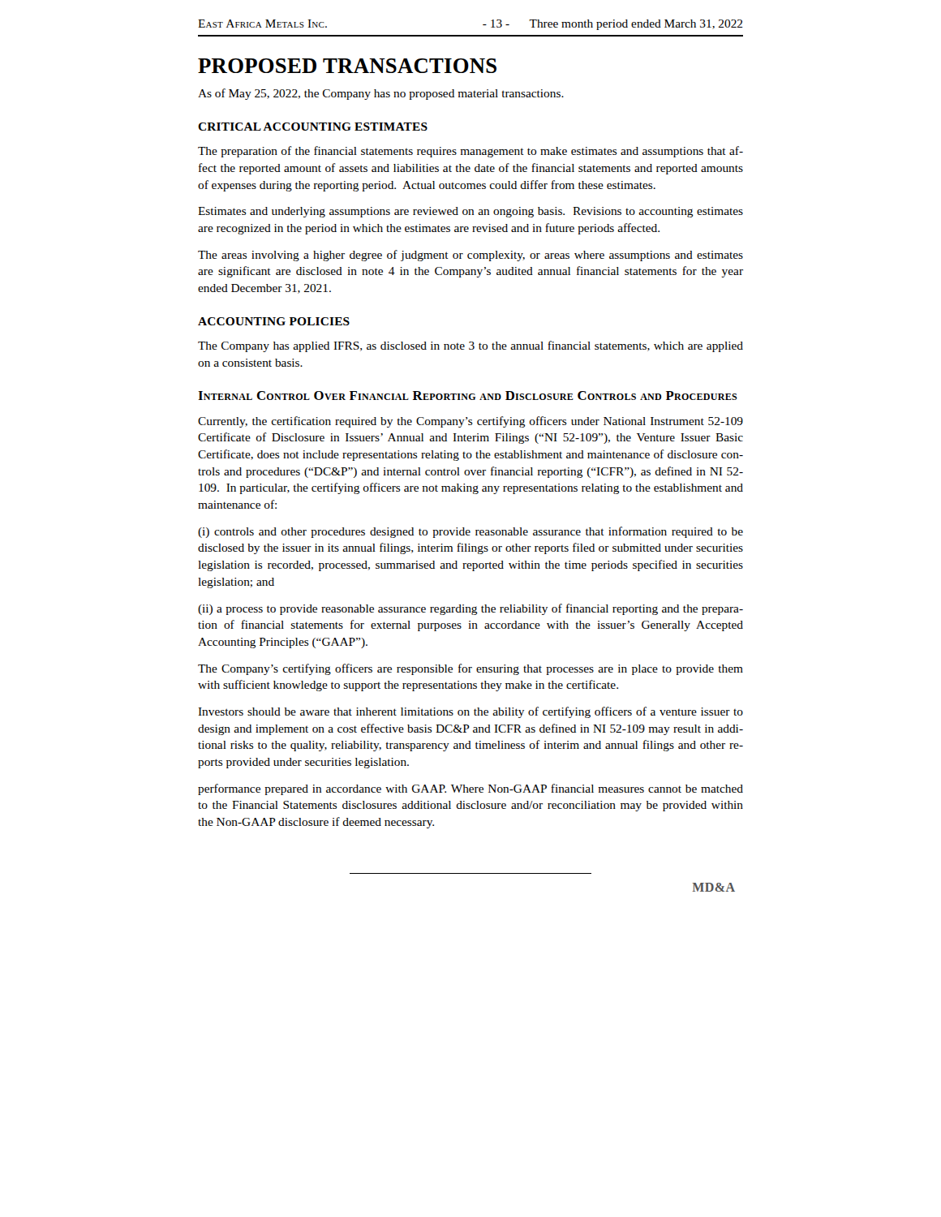East Africa Metals Inc. - 13 - Three month period ended March 31, 2022
PROPOSED TRANSACTIONS
As of May 25, 2022, the Company has no proposed material transactions.
CRITICAL ACCOUNTING ESTIMATES
The preparation of the financial statements requires management to make estimates and assumptions that affect the reported amount of assets and liabilities at the date of the financial statements and reported amounts of expenses during the reporting period. Actual outcomes could differ from these estimates.
Estimates and underlying assumptions are reviewed on an ongoing basis. Revisions to accounting estimates are recognized in the period in which the estimates are revised and in future periods affected.
The areas involving a higher degree of judgment or complexity, or areas where assumptions and estimates are significant are disclosed in note 4 in the Company’s audited annual financial statements for the year ended December 31, 2021.
ACCOUNTING POLICIES
The Company has applied IFRS, as disclosed in note 3 to the annual financial statements, which are applied on a consistent basis.
Internal Control Over Financial Reporting and Disclosure Controls and Procedures
Currently, the certification required by the Company’s certifying officers under National Instrument 52-109 Certificate of Disclosure in Issuers’ Annual and Interim Filings (“NI 52-109”), the Venture Issuer Basic Certificate, does not include representations relating to the establishment and maintenance of disclosure controls and procedures (“DC&P”) and internal control over financial reporting (“ICFR”), as defined in NI 52-109. In particular, the certifying officers are not making any representations relating to the establishment and maintenance of:
(i) controls and other procedures designed to provide reasonable assurance that information required to be disclosed by the issuer in its annual filings, interim filings or other reports filed or submitted under securities legislation is recorded, processed, summarised and reported within the time periods specified in securities legislation; and
(ii) a process to provide reasonable assurance regarding the reliability of financial reporting and the preparation of financial statements for external purposes in accordance with the issuer’s Generally Accepted Accounting Principles (“GAAP”).
The Company’s certifying officers are responsible for ensuring that processes are in place to provide them with sufficient knowledge to support the representations they make in the certificate.
Investors should be aware that inherent limitations on the ability of certifying officers of a venture issuer to design and implement on a cost effective basis DC&P and ICFR as defined in NI 52-109 may result in additional risks to the quality, reliability, transparency and timeliness of interim and annual filings and other reports provided under securities legislation.
performance prepared in accordance with GAAP. Where Non-GAAP financial measures cannot be matched to the Financial Statements disclosures additional disclosure and/or reconciliation may be provided within the Non-GAAP disclosure if deemed necessary.
MD&A